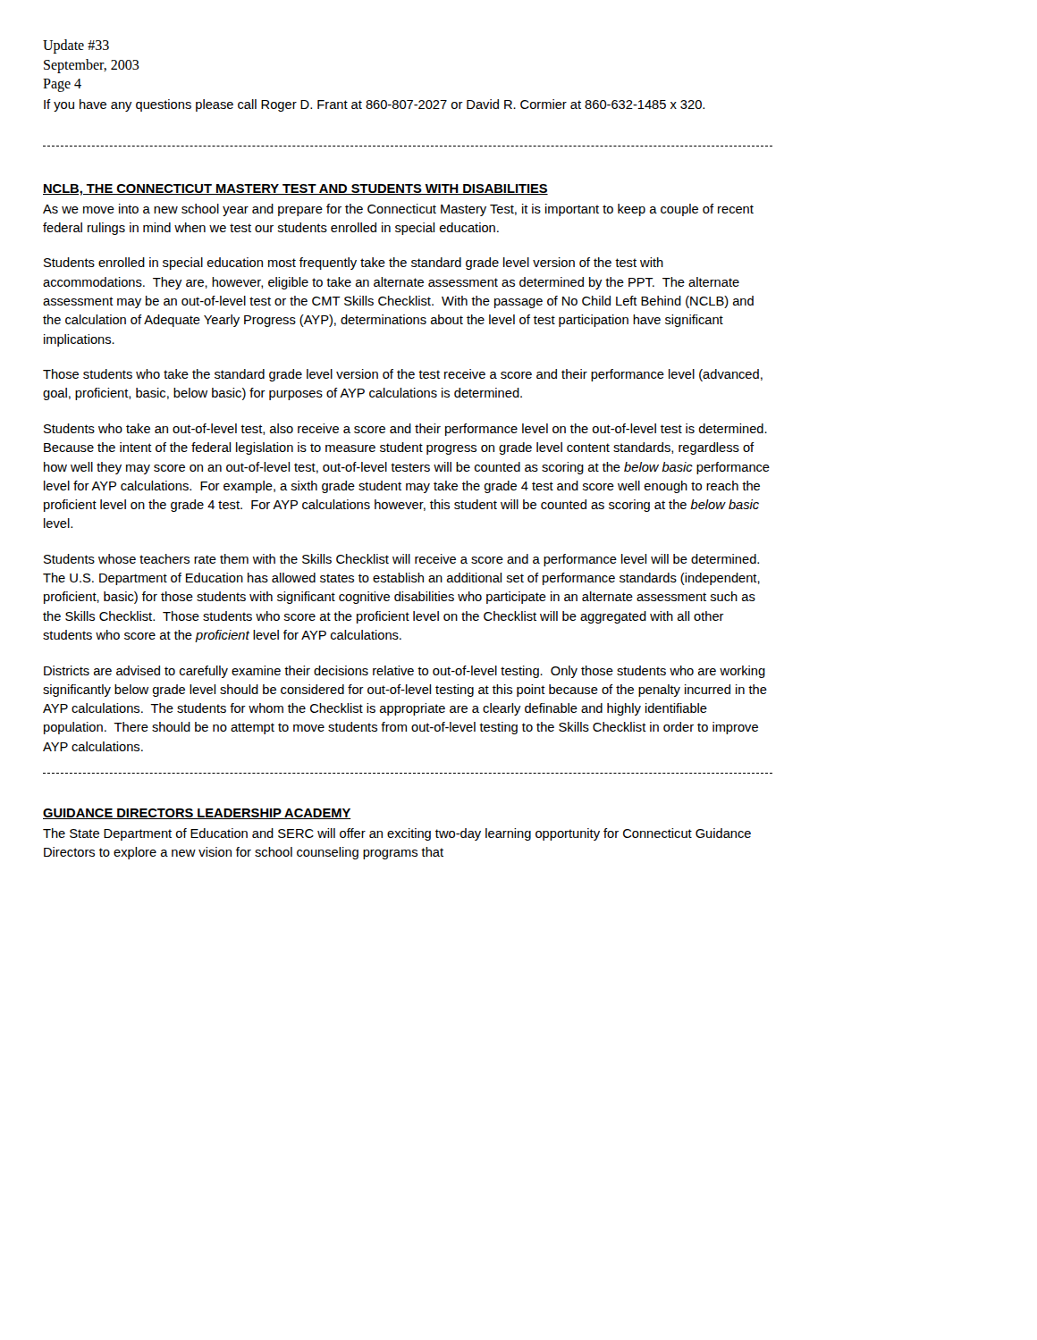Update #33
September, 2003
Page 4
If you have any questions please call Roger D. Frant at 860-807-2027 or David R. Cormier at 860-632-1485 x 320.
NCLB, THE CONNECTICUT MASTERY TEST AND STUDENTS WITH DISABILITIES
As we move into a new school year and prepare for the Connecticut Mastery Test, it is important to keep a couple of recent federal rulings in mind when we test our students enrolled in special education.
Students enrolled in special education most frequently take the standard grade level version of the test with accommodations. They are, however, eligible to take an alternate assessment as determined by the PPT. The alternate assessment may be an out-of-level test or the CMT Skills Checklist. With the passage of No Child Left Behind (NCLB) and the calculation of Adequate Yearly Progress (AYP), determinations about the level of test participation have significant implications.
Those students who take the standard grade level version of the test receive a score and their performance level (advanced, goal, proficient, basic, below basic) for purposes of AYP calculations is determined.
Students who take an out-of-level test, also receive a score and their performance level on the out-of-level test is determined. Because the intent of the federal legislation is to measure student progress on grade level content standards, regardless of how well they may score on an out-of-level test, out-of-level testers will be counted as scoring at the below basic performance level for AYP calculations. For example, a sixth grade student may take the grade 4 test and score well enough to reach the proficient level on the grade 4 test. For AYP calculations however, this student will be counted as scoring at the below basic level.
Students whose teachers rate them with the Skills Checklist will receive a score and a performance level will be determined. The U.S. Department of Education has allowed states to establish an additional set of performance standards (independent, proficient, basic) for those students with significant cognitive disabilities who participate in an alternate assessment such as the Skills Checklist. Those students who score at the proficient level on the Checklist will be aggregated with all other students who score at the proficient level for AYP calculations.
Districts are advised to carefully examine their decisions relative to out-of-level testing. Only those students who are working significantly below grade level should be considered for out-of-level testing at this point because of the penalty incurred in the AYP calculations. The students for whom the Checklist is appropriate are a clearly definable and highly identifiable population. There should be no attempt to move students from out-of-level testing to the Skills Checklist in order to improve AYP calculations.
GUIDANCE DIRECTORS LEADERSHIP ACADEMY
The State Department of Education and SERC will offer an exciting two-day learning opportunity for Connecticut Guidance Directors to explore a new vision for school counseling programs that